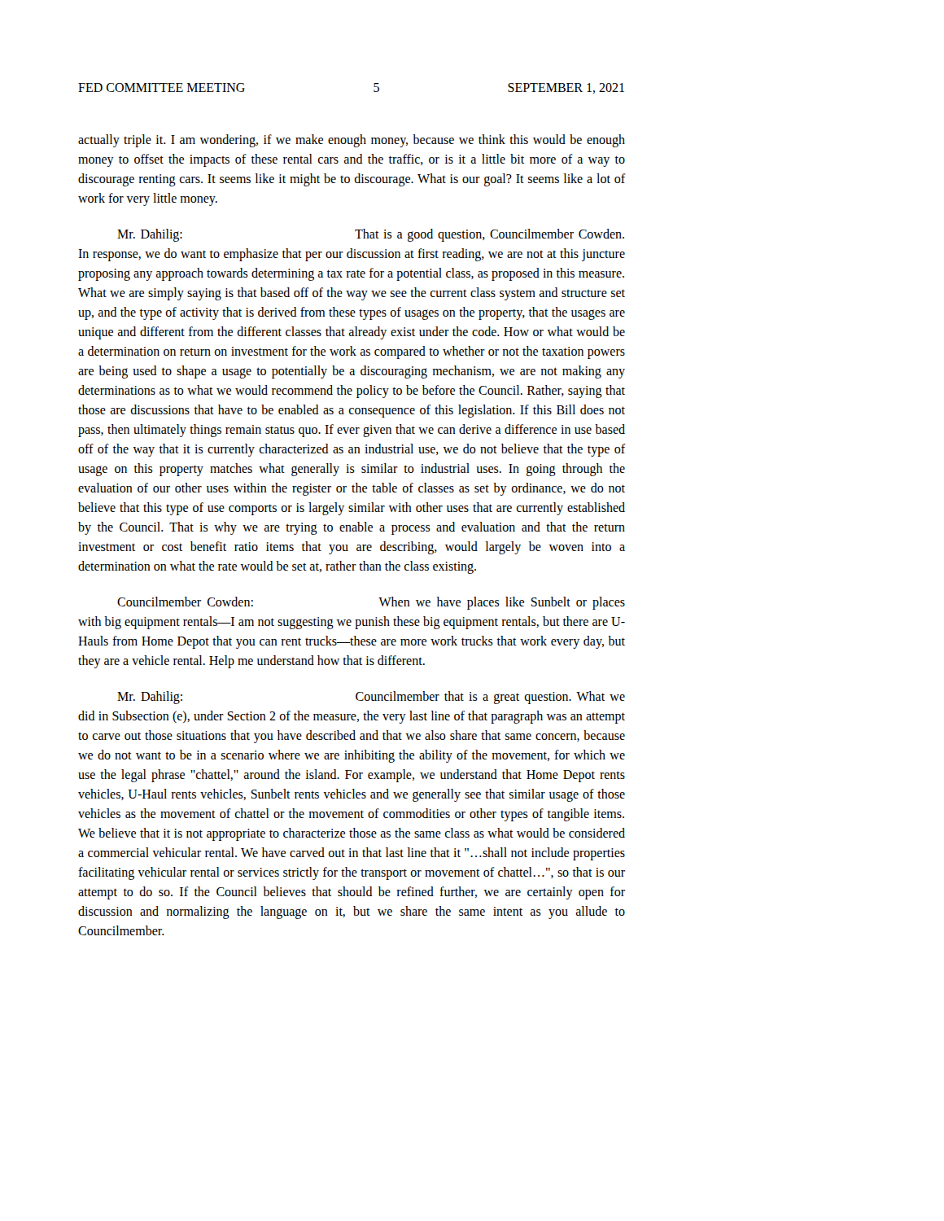FED COMMITTEE MEETING 5 SEPTEMBER 1, 2021
actually triple it. I am wondering, if we make enough money, because we think this would be enough money to offset the impacts of these rental cars and the traffic, or is it a little bit more of a way to discourage renting cars. It seems like it might be to discourage. What is our goal? It seems like a lot of work for very little money.
Mr. Dahilig: That is a good question, Councilmember Cowden. In response, we do want to emphasize that per our discussion at first reading, we are not at this juncture proposing any approach towards determining a tax rate for a potential class, as proposed in this measure. What we are simply saying is that based off of the way we see the current class system and structure set up, and the type of activity that is derived from these types of usages on the property, that the usages are unique and different from the different classes that already exist under the code. How or what would be a determination on return on investment for the work as compared to whether or not the taxation powers are being used to shape a usage to potentially be a discouraging mechanism, we are not making any determinations as to what we would recommend the policy to be before the Council. Rather, saying that those are discussions that have to be enabled as a consequence of this legislation. If this Bill does not pass, then ultimately things remain status quo. If ever given that we can derive a difference in use based off of the way that it is currently characterized as an industrial use, we do not believe that the type of usage on this property matches what generally is similar to industrial uses. In going through the evaluation of our other uses within the register or the table of classes as set by ordinance, we do not believe that this type of use comports or is largely similar with other uses that are currently established by the Council. That is why we are trying to enable a process and evaluation and that the return investment or cost benefit ratio items that you are describing, would largely be woven into a determination on what the rate would be set at, rather than the class existing.
Councilmember Cowden: When we have places like Sunbelt or places with big equipment rentals—I am not suggesting we punish these big equipment rentals, but there are U-Hauls from Home Depot that you can rent trucks—these are more work trucks that work every day, but they are a vehicle rental. Help me understand how that is different.
Mr. Dahilig: Councilmember that is a great question. What we did in Subsection (e), under Section 2 of the measure, the very last line of that paragraph was an attempt to carve out those situations that you have described and that we also share that same concern, because we do not want to be in a scenario where we are inhibiting the ability of the movement, for which we use the legal phrase "chattel," around the island. For example, we understand that Home Depot rents vehicles, U-Haul rents vehicles, Sunbelt rents vehicles and we generally see that similar usage of those vehicles as the movement of chattel or the movement of commodities or other types of tangible items. We believe that it is not appropriate to characterize those as the same class as what would be considered a commercial vehicular rental. We have carved out in that last line that it "…shall not include properties facilitating vehicular rental or services strictly for the transport or movement of chattel…", so that is our attempt to do so. If the Council believes that should be refined further, we are certainly open for discussion and normalizing the language on it, but we share the same intent as you allude to Councilmember.